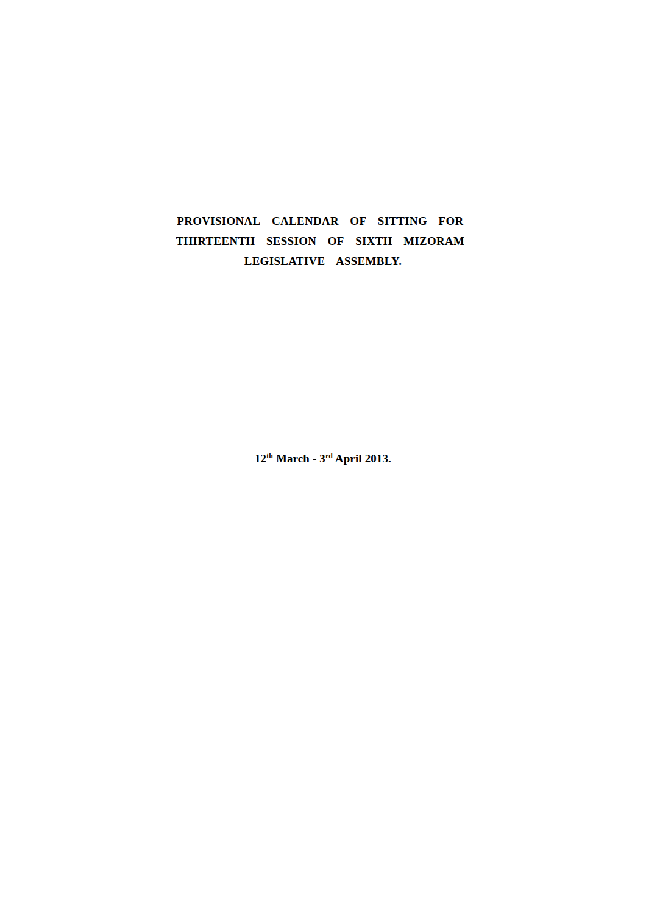Provisional Calendar of Sitting for Thirteenth Session of Sixth Mizoram Legislative Assembly.
12th March - 3rd April 2013.